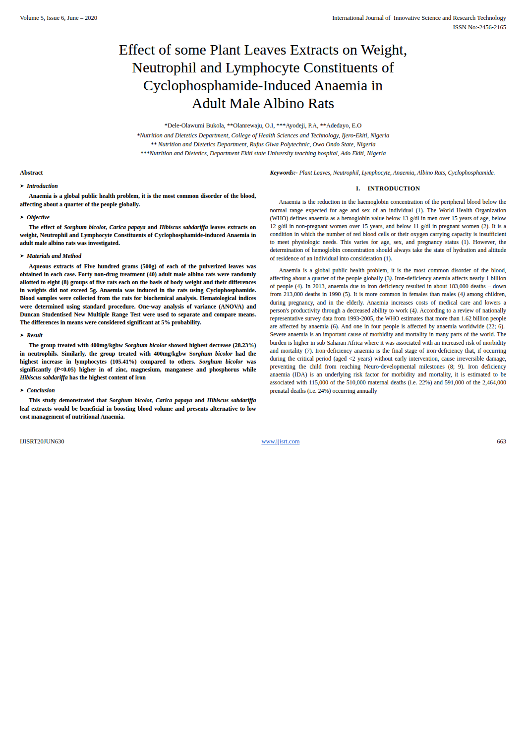Volume 5, Issue 6, June – 2020
International Journal of Innovative Science and Research Technology
ISSN No:-2456-2165
Effect of some Plant Leaves Extracts on Weight,
Neutrophil and Lymphocyte Constituents of
Cyclophosphamide-Induced Anaemia in
Adult Male Albino Rats
*Dele-Olawumi Bukola, **Olanrewaju, O.I, ***Ayodeji, P.A, **Adedayo, E.O
*Nutrition and Dietetics Department, College of Health Sciences and Technology, Ijero-Ekiti, Nigeria
** Nutrition and Dietetics Department, Rufus Giwa Polytechnic, Owo Ondo State, Nigeria
***Nutrition and Dietetics, Department Ekiti state University teaching hospital, Ado Ekiti, Nigeria
Abstract
Introduction
Anaemia is a global public health problem, it is the most common disorder of the blood, affecting about a quarter of the people globally.
Objective
The effect of Sorghum bicolor, Carica papaya and Hibiscus sabdariffa leaves extracts on weight, Neutrophil and Lymphocyte Constituents of Cyclophosphamide-induced Anaemia in adult male albino rats was investigated.
Materials and Method
Aqueous extracts of Five hundred grams (500g) of each of the pulverized leaves was obtained in each case. Forty non-drug treatment (40) adult male albino rats were randomly allotted to eight (8) groups of five rats each on the basis of body weight and their differences in weights did not exceed 5g. Anaemia was induced in the rats using Cyclophosphamide. Blood samples were collected from the rats for biochemical analysis. Hematological indices were determined using standard procedure. One-way analysis of variance (ANOVA) and Duncan Studentised New Multiple Range Test were used to separate and compare means. The differences in means were considered significant at 5% probability.
Result
The group treated with 400mg/kgbw Sorghum bicolor showed highest decrease (28.23%) in neutrophils. Similarly, the group treated with 400mg/kgbw Sorghum bicolor had the highest increase in lymphocytes (105.41%) compared to others. Sorghum bicolor was significantly (P<0.05) higher in of zinc, magnesium, manganese and phosphorus while Hibiscus sabdariffa has the highest content of iron
Conclusion
This study demonstrated that Sorghum bicolor, Carica papaya and Hibiscus sabdariffa leaf extracts would be beneficial in boosting blood volume and presents alternative to low cost management of nutritional Anaemia.
Keywords:- Plant Leaves, Neutrophil, Lymphocyte, Anaemia, Albino Rats, Cyclophosphamide.
I. INTRODUCTION
Anaemia is the reduction in the haemoglobin concentration of the peripheral blood below the normal range expected for age and sex of an individual (1). The World Health Organization (WHO) defines anaemia as a hemoglobin value below 13 g/dl in men over 15 years of age, below 12 g/dl in non-pregnant women over 15 years, and below 11 g/dl in pregnant women (2). It is a condition in which the number of red blood cells or their oxygen carrying capacity is insufficient to meet physiologic needs. This varies for age, sex, and pregnancy status (1). However, the determination of hemoglobin concentration should always take the state of hydration and altitude of residence of an individual into consideration (1).
Anaemia is a global public health problem, it is the most common disorder of the blood, affecting about a quarter of the people globally (3). Iron-deficiency anemia affects nearly 1 billion of people (4). In 2013, anaemia due to iron deficiency resulted in about 183,000 deaths – down from 213,000 deaths in 1990 (5). It is more common in females than males (4) among children, during pregnancy, and in the elderly. Anaemia increases costs of medical care and lowers a person's productivity through a decreased ability to work (4). According to a review of nationally representative survey data from 1993-2005, the WHO estimates that more than 1.62 billion people are affected by anaemia (6). And one in four people is affected by anaemia worldwide (22; 6). Severe anaemia is an important cause of morbidity and mortality in many parts of the world. The burden is higher in sub-Saharan Africa where it was associated with an increased risk of morbidity and mortality (7). Iron-deficiency anaemia is the final stage of iron-deficiency that, if occurring during the critical period (aged <2 years) without early intervention, cause irreversible damage, preventing the child from reaching Neuro-developmental milestones (8; 9). Iron deficiency anaemia (IDA) is an underlying risk factor for morbidity and mortality, it is estimated to be associated with 115,000 of the 510,000 maternal deaths (i.e. 22%) and 591,000 of the 2,464,000 prenatal deaths (i.e. 24%) occurring annually
IJISRT20JUN630
www.ijisrt.com
663